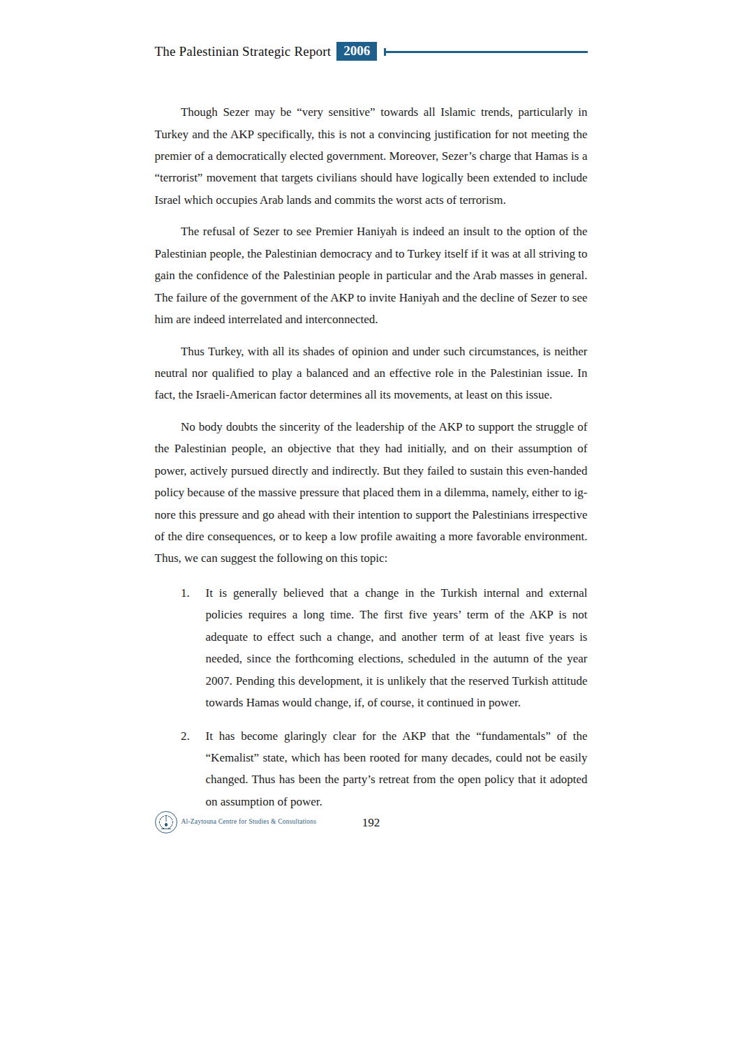The Palestinian Strategic Report 2006
Though Sezer may be “very sensitive” towards all Islamic trends, particularly in Turkey and the AKP specifically, this is not a convincing justification for not meeting the premier of a democratically elected government. Moreover, Sezer’s charge that Hamas is a “terrorist” movement that targets civilians should have logically been extended to include Israel which occupies Arab lands and commits the worst acts of terrorism.
The refusal of Sezer to see Premier Haniyah is indeed an insult to the option of the Palestinian people, the Palestinian democracy and to Turkey itself if it was at all striving to gain the confidence of the Palestinian people in particular and the Arab masses in general. The failure of the government of the AKP to invite Haniyah and the decline of Sezer to see him are indeed interrelated and interconnected.
Thus Turkey, with all its shades of opinion and under such circumstances, is neither neutral nor qualified to play a balanced and an effective role in the Palestinian issue. In fact, the Israeli-American factor determines all its movements, at least on this issue.
No body doubts the sincerity of the leadership of the AKP to support the struggle of the Palestinian people, an objective that they had initially, and on their assumption of power, actively pursued directly and indirectly. But they failed to sustain this even-handed policy because of the massive pressure that placed them in a dilemma, namely, either to ignore this pressure and go ahead with their intention to support the Palestinians irrespective of the dire consequences, or to keep a low profile awaiting a more favorable environment. Thus, we can suggest the following on this topic:
It is generally believed that a change in the Turkish internal and external policies requires a long time. The first five years’ term of the AKP is not adequate to effect such a change, and another term of at least five years is needed, since the forthcoming elections, scheduled in the autumn of the year 2007. Pending this development, it is unlikely that the reserved Turkish attitude towards Hamas would change, if, of course, it continued in power.
It has become glaringly clear for the AKP that the “fundamentals” of the “Kemalist” state, which has been rooted for many decades, could not be easily changed. Thus has been the party’s retreat from the open policy that it adopted on assumption of power.
Al-Zaytouna Centre for Studies & Consultations
192